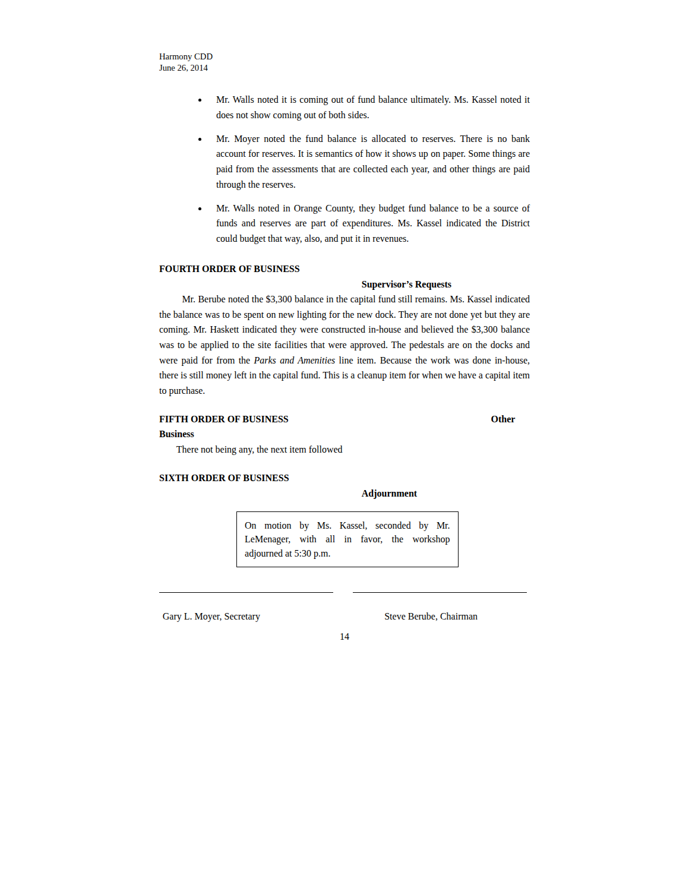Harmony CDD
June 26, 2014
Mr. Walls noted it is coming out of fund balance ultimately. Ms. Kassel noted it does not show coming out of both sides.
Mr. Moyer noted the fund balance is allocated to reserves. There is no bank account for reserves. It is semantics of how it shows up on paper. Some things are paid from the assessments that are collected each year, and other things are paid through the reserves.
Mr. Walls noted in Orange County, they budget fund balance to be a source of funds and reserves are part of expenditures. Ms. Kassel indicated the District could budget that way, also, and put it in revenues.
FOURTH ORDER OF BUSINESS Supervisor’s Requests
Mr. Berube noted the $3,300 balance in the capital fund still remains. Ms. Kassel indicated the balance was to be spent on new lighting for the new dock. They are not done yet but they are coming. Mr. Haskett indicated they were constructed in-house and believed the $3,300 balance was to be applied to the site facilities that were approved. The pedestals are on the docks and were paid for from the Parks and Amenities line item. Because the work was done in-house, there is still money left in the capital fund. This is a cleanup item for when we have a capital item to purchase.
FIFTH ORDER OF BUSINESS Other Business
There not being any, the next item followed
SIXTH ORDER OF BUSINESS Adjournment
On motion by Ms. Kassel, seconded by Mr. LeMenager, with all in favor, the workshop adjourned at 5:30 p.m.
Gary L. Moyer, Secretary Steve Berube, Chairman
14